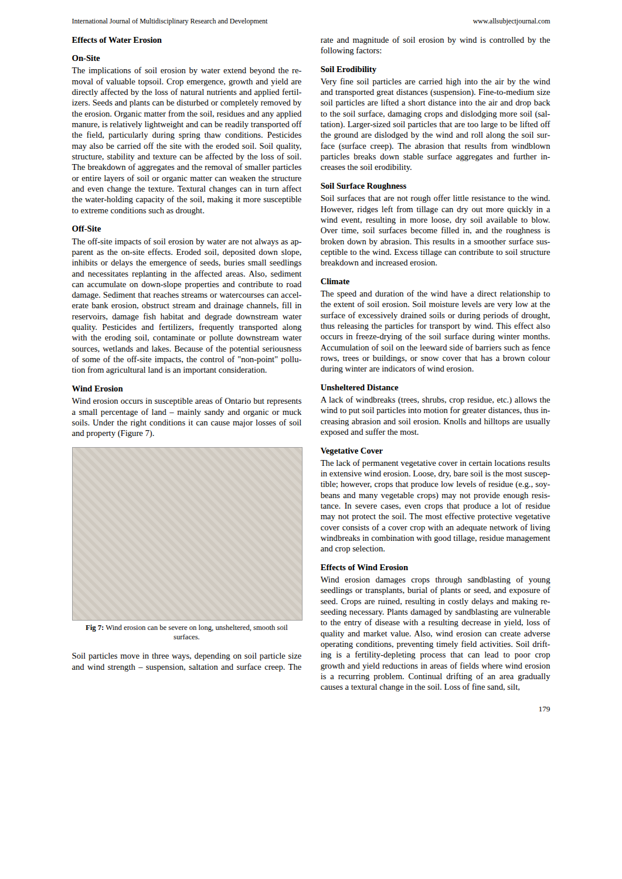International Journal of Multidisciplinary Research and Development www.allsubjectjournal.com
Effects of Water Erosion
On-Site
The implications of soil erosion by water extend beyond the removal of valuable topsoil. Crop emergence, growth and yield are directly affected by the loss of natural nutrients and applied fertilizers. Seeds and plants can be disturbed or completely removed by the erosion. Organic matter from the soil, residues and any applied manure, is relatively lightweight and can be readily transported off the field, particularly during spring thaw conditions. Pesticides may also be carried off the site with the eroded soil. Soil quality, structure, stability and texture can be affected by the loss of soil. The breakdown of aggregates and the removal of smaller particles or entire layers of soil or organic matter can weaken the structure and even change the texture. Textural changes can in turn affect the water-holding capacity of the soil, making it more susceptible to extreme conditions such as drought.
Off-Site
The off-site impacts of soil erosion by water are not always as apparent as the on-site effects. Eroded soil, deposited down slope, inhibits or delays the emergence of seeds, buries small seedlings and necessitates replanting in the affected areas. Also, sediment can accumulate on down-slope properties and contribute to road damage. Sediment that reaches streams or watercourses can accelerate bank erosion, obstruct stream and drainage channels, fill in reservoirs, damage fish habitat and degrade downstream water quality. Pesticides and fertilizers, frequently transported along with the eroding soil, contaminate or pollute downstream water sources, wetlands and lakes. Because of the potential seriousness of some of the off-site impacts, the control of "non-point" pollution from agricultural land is an important consideration.
Wind Erosion
Wind erosion occurs in susceptible areas of Ontario but represents a small percentage of land – mainly sandy and organic or muck soils. Under the right conditions it can cause major losses of soil and property (Figure 7).
Fig 7: Wind erosion can be severe on long, unsheltered, smooth soil surfaces.
Soil particles move in three ways, depending on soil particle size and wind strength – suspension, saltation and surface creep. The rate and magnitude of soil erosion by wind is controlled by the following factors:
Soil Erodibility
Very fine soil particles are carried high into the air by the wind and transported great distances (suspension). Fine-to-medium size soil particles are lifted a short distance into the air and drop back to the soil surface, damaging crops and dislodging more soil (saltation). Larger-sized soil particles that are too large to be lifted off the ground are dislodged by the wind and roll along the soil surface (surface creep). The abrasion that results from windblown particles breaks down stable surface aggregates and further increases the soil erodibility.
Soil Surface Roughness
Soil surfaces that are not rough offer little resistance to the wind. However, ridges left from tillage can dry out more quickly in a wind event, resulting in more loose, dry soil available to blow. Over time, soil surfaces become filled in, and the roughness is broken down by abrasion. This results in a smoother surface susceptible to the wind. Excess tillage can contribute to soil structure breakdown and increased erosion.
Climate
The speed and duration of the wind have a direct relationship to the extent of soil erosion. Soil moisture levels are very low at the surface of excessively drained soils or during periods of drought, thus releasing the particles for transport by wind. This effect also occurs in freeze-drying of the soil surface during winter months. Accumulation of soil on the leeward side of barriers such as fence rows, trees or buildings, or snow cover that has a brown colour during winter are indicators of wind erosion.
Unsheltered Distance
A lack of windbreaks (trees, shrubs, crop residue, etc.) allows the wind to put soil particles into motion for greater distances, thus increasing abrasion and soil erosion. Knolls and hilltops are usually exposed and suffer the most.
Vegetative Cover
The lack of permanent vegetative cover in certain locations results in extensive wind erosion. Loose, dry, bare soil is the most susceptible; however, crops that produce low levels of residue (e.g., soybeans and many vegetable crops) may not provide enough resistance. In severe cases, even crops that produce a lot of residue may not protect the soil. The most effective protective vegetative cover consists of a cover crop with an adequate network of living windbreaks in combination with good tillage, residue management and crop selection.
Effects of Wind Erosion
Wind erosion damages crops through sandblasting of young seedlings or transplants, burial of plants or seed, and exposure of seed. Crops are ruined, resulting in costly delays and making reseeding necessary. Plants damaged by sandblasting are vulnerable to the entry of disease with a resulting decrease in yield, loss of quality and market value. Also, wind erosion can create adverse operating conditions, preventing timely field activities. Soil drifting is a fertility-depleting process that can lead to poor crop growth and yield reductions in areas of fields where wind erosion is a recurring problem. Continual drifting of an area gradually causes a textural change in the soil. Loss of fine sand, silt,
179